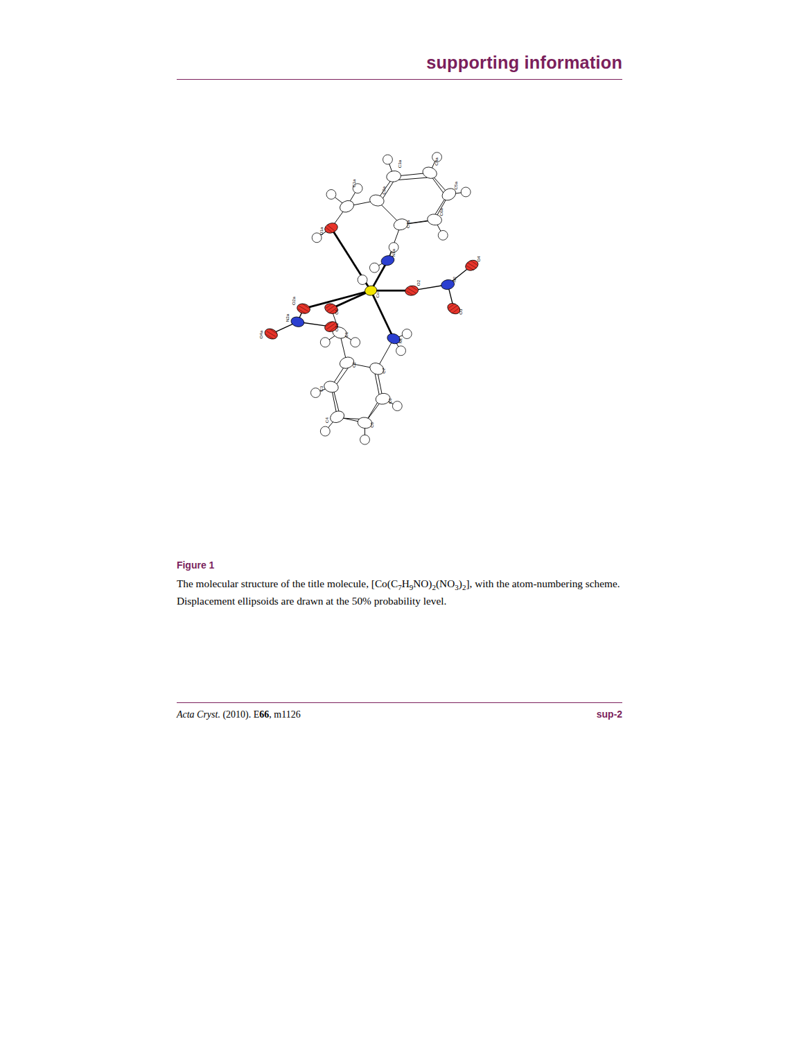supporting information
C1a C2a C3a C4a C5a C6a C7a O1a N1a O2 N2 O4 O3 Co1 O1 O2a N2a O4a O3a C1 C2 C3 C4 C5 C6 C7 N1
Figure 1
The molecular structure of the title molecule, [Co(C7H9NO)2(NO3)2], with the atom-numbering scheme. Displacement ellipsoids are drawn at the 50% probability level.
Acta Cryst. (2010). E66, m1126
sup-2